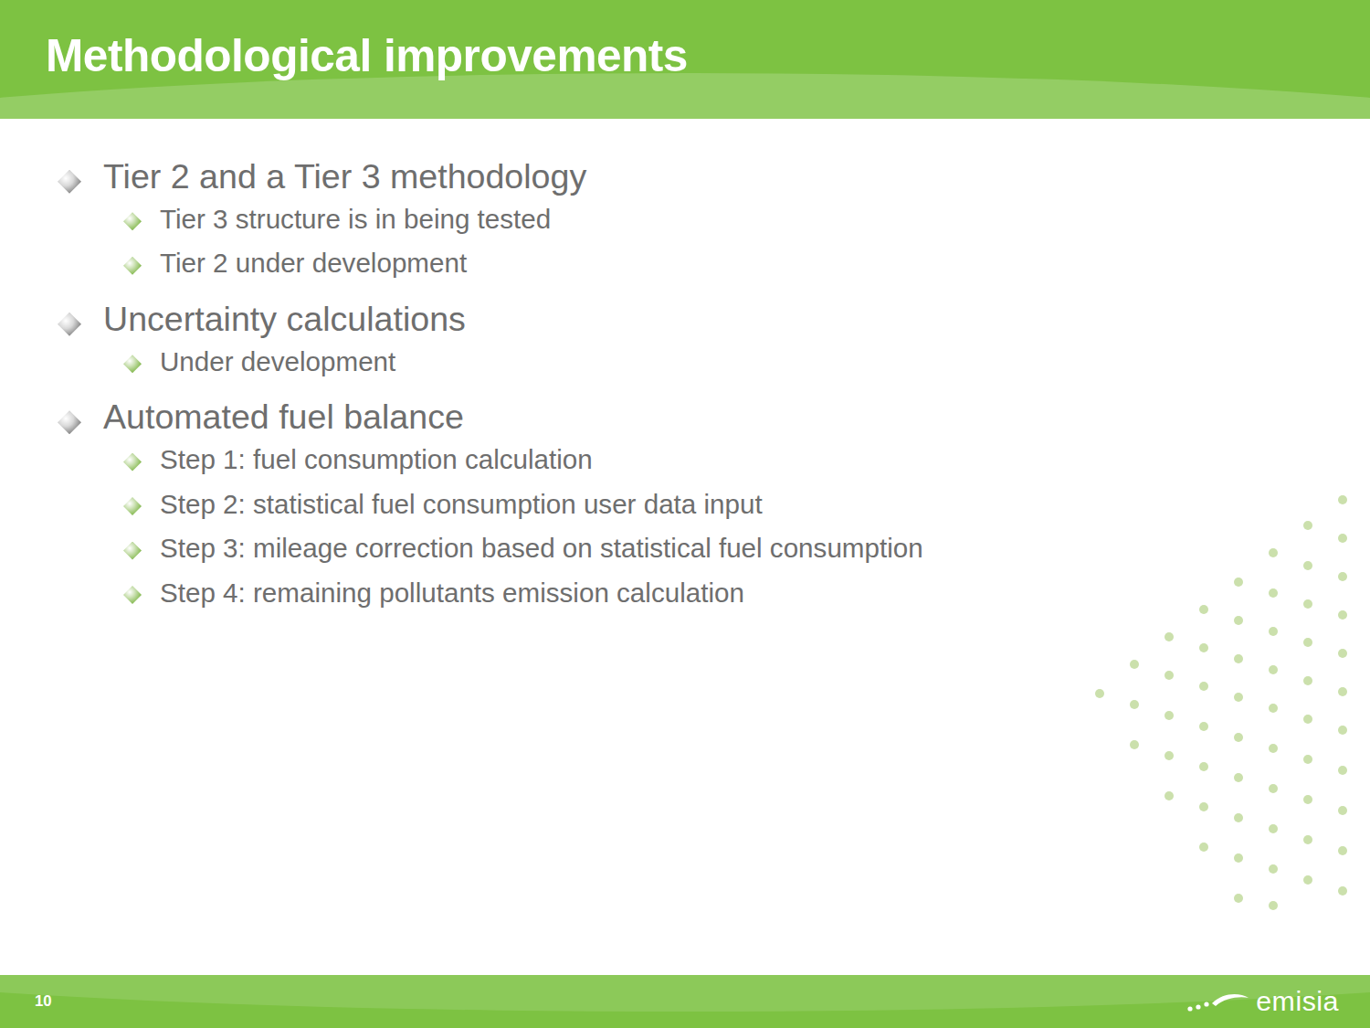Methodological improvements
Tier 2 and a Tier 3 methodology
Tier 3 structure is in being tested
Tier 2 under development
Uncertainty calculations
Under development
Automated fuel balance
Step 1: fuel consumption calculation
Step 2: statistical fuel consumption user data input
Step 3: mileage correction based on statistical fuel consumption
Step 4: remaining pollutants emission calculation
10
emisia